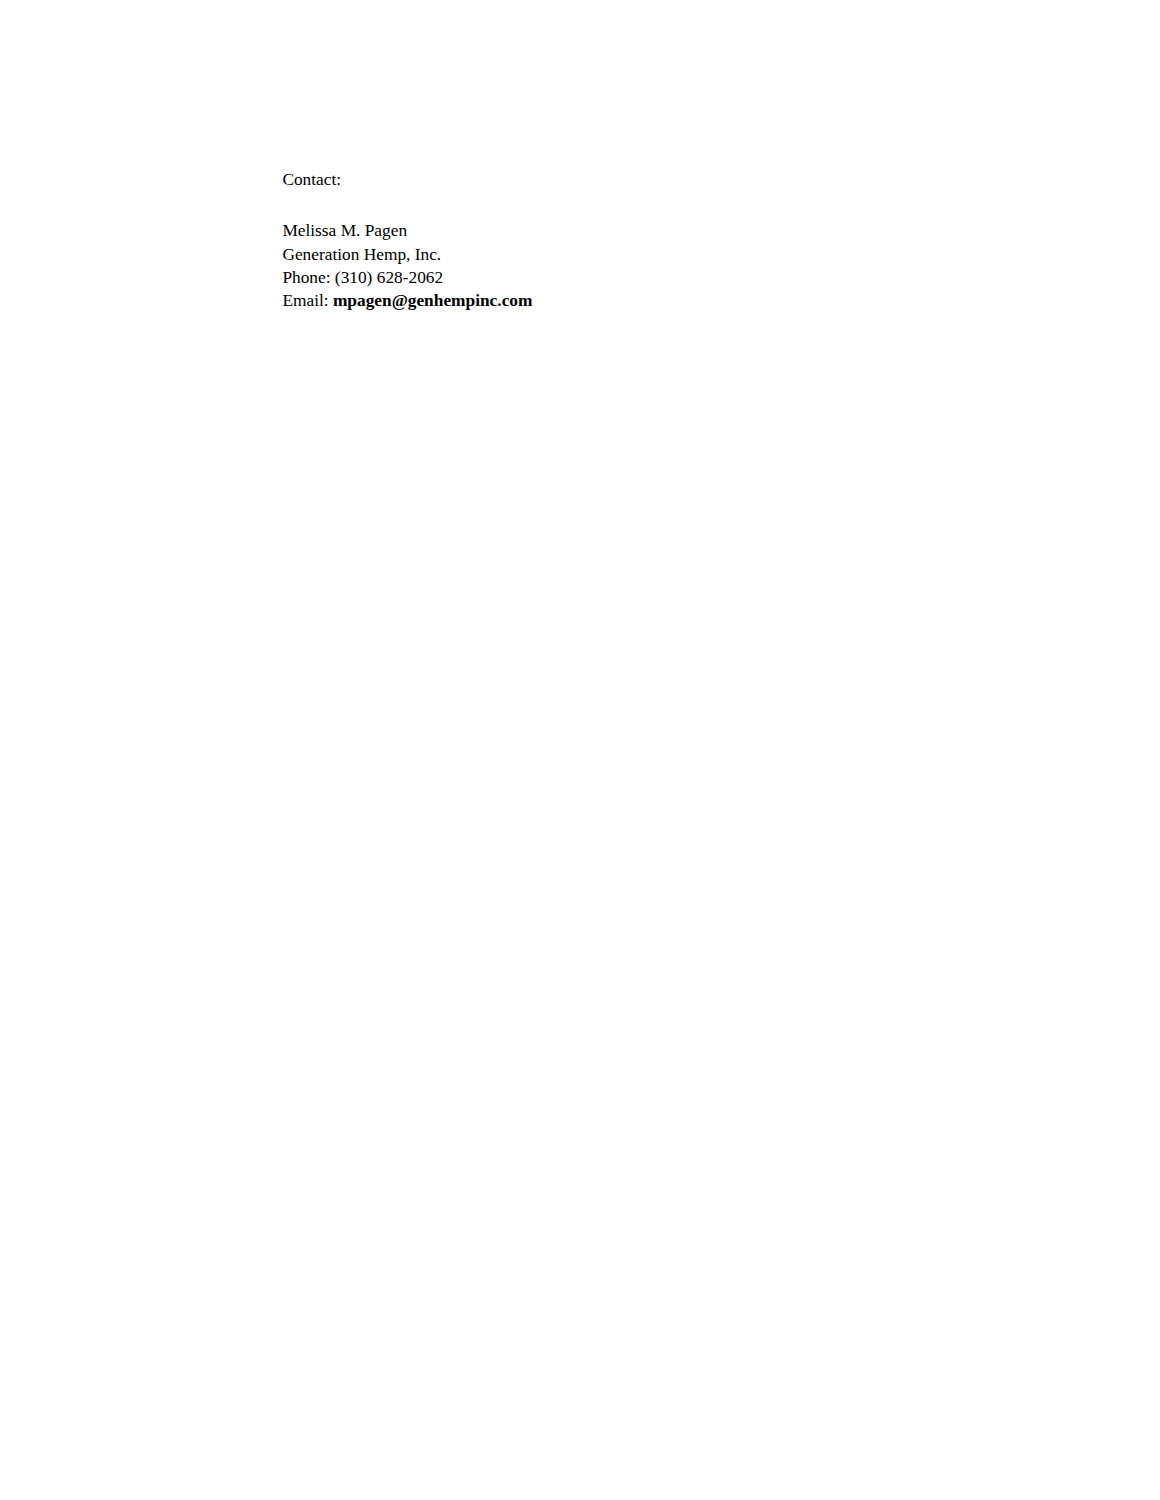Contact:
Melissa M. Pagen
Generation Hemp, Inc.
Phone: (310) 628-2062
Email: mpagen@genhempinc.com